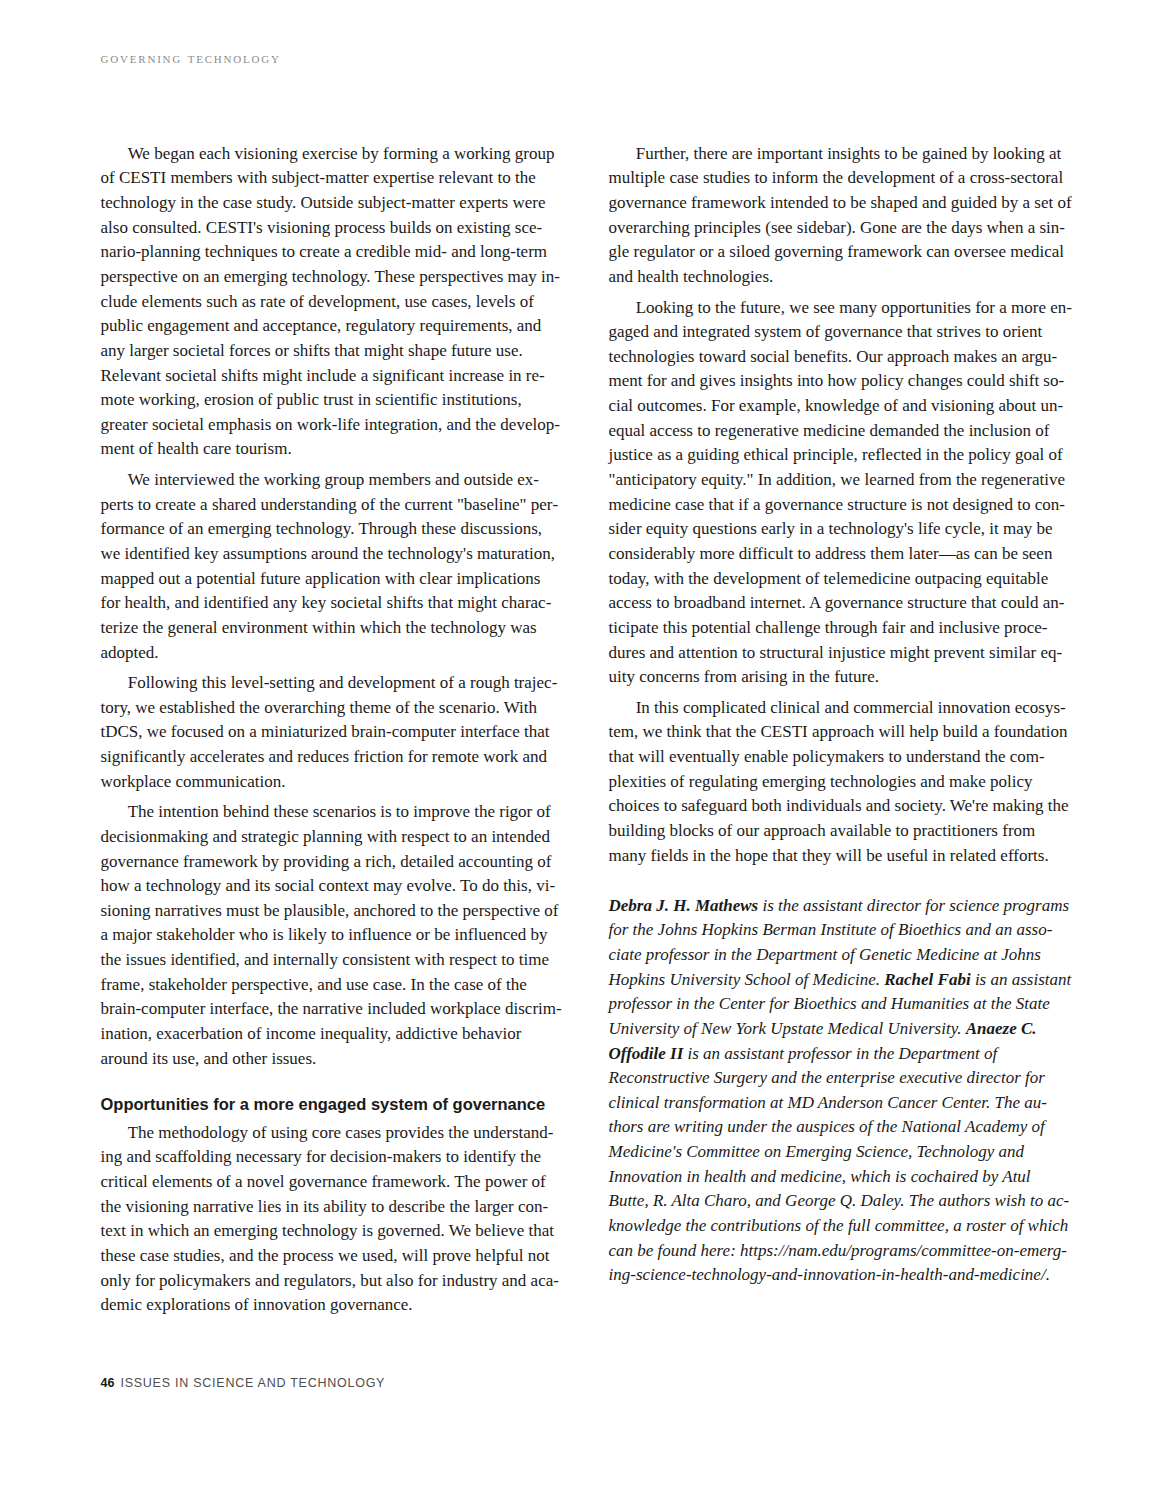governing technology
We began each visioning exercise by forming a working group of CESTI members with subject-matter expertise relevant to the technology in the case study. Outside subject-matter experts were also consulted. CESTI's visioning process builds on existing scenario-planning techniques to create a credible mid- and long-term perspective on an emerging technology. These perspectives may include elements such as rate of development, use cases, levels of public engagement and acceptance, regulatory requirements, and any larger societal forces or shifts that might shape future use. Relevant societal shifts might include a significant increase in remote working, erosion of public trust in scientific institutions, greater societal emphasis on work-life integration, and the development of health care tourism.
We interviewed the working group members and outside experts to create a shared understanding of the current "baseline" performance of an emerging technology. Through these discussions, we identified key assumptions around the technology's maturation, mapped out a potential future application with clear implications for health, and identified any key societal shifts that might characterize the general environment within which the technology was adopted.
Following this level-setting and development of a rough trajectory, we established the overarching theme of the scenario. With tDCS, we focused on a miniaturized brain-computer interface that significantly accelerates and reduces friction for remote work and workplace communication.
The intention behind these scenarios is to improve the rigor of decisionmaking and strategic planning with respect to an intended governance framework by providing a rich, detailed accounting of how a technology and its social context may evolve. To do this, visioning narratives must be plausible, anchored to the perspective of a major stakeholder who is likely to influence or be influenced by the issues identified, and internally consistent with respect to time frame, stakeholder perspective, and use case. In the case of the brain-computer interface, the narrative included workplace discrimination, exacerbation of income inequality, addictive behavior around its use, and other issues.
Opportunities for a more engaged system of governance
The methodology of using core cases provides the understanding and scaffolding necessary for decision-makers to identify the critical elements of a novel governance framework. The power of the visioning narrative lies in its ability to describe the larger context in which an emerging technology is governed. We believe that these case studies, and the process we used, will prove helpful not only for policymakers and regulators, but also for industry and academic explorations of innovation governance.
Further, there are important insights to be gained by looking at multiple case studies to inform the development of a cross-sectoral governance framework intended to be shaped and guided by a set of overarching principles (see sidebar). Gone are the days when a single regulator or a siloed governing framework can oversee medical and health technologies.
Looking to the future, we see many opportunities for a more engaged and integrated system of governance that strives to orient technologies toward social benefits. Our approach makes an argument for and gives insights into how policy changes could shift social outcomes. For example, knowledge of and visioning about unequal access to regenerative medicine demanded the inclusion of justice as a guiding ethical principle, reflected in the policy goal of "anticipatory equity." In addition, we learned from the regenerative medicine case that if a governance structure is not designed to consider equity questions early in a technology's life cycle, it may be considerably more difficult to address them later—as can be seen today, with the development of telemedicine outpacing equitable access to broadband internet. A governance structure that could anticipate this potential challenge through fair and inclusive procedures and attention to structural injustice might prevent similar equity concerns from arising in the future.
In this complicated clinical and commercial innovation ecosystem, we think that the CESTI approach will help build a foundation that will eventually enable policymakers to understand the complexities of regulating emerging technologies and make policy choices to safeguard both individuals and society. We're making the building blocks of our approach available to practitioners from many fields in the hope that they will be useful in related efforts.
Debra J. H. Mathews is the assistant director for science programs for the Johns Hopkins Berman Institute of Bioethics and an associate professor in the Department of Genetic Medicine at Johns Hopkins University School of Medicine. Rachel Fabi is an assistant professor in the Center for Bioethics and Humanities at the State University of New York Upstate Medical University. Anaeze C. Offodile II is an assistant professor in the Department of Reconstructive Surgery and the enterprise executive director for clinical transformation at MD Anderson Cancer Center. The authors are writing under the auspices of the National Academy of Medicine's Committee on Emerging Science, Technology and Innovation in health and medicine, which is cochaired by Atul Butte, R. Alta Charo, and George Q. Daley. The authors wish to acknowledge the contributions of the full committee, a roster of which can be found here: https://nam.edu/programs/committee-on-emerging-science-technology-and-innovation-in-health-and-medicine/.
46 Issues in Science and Technology